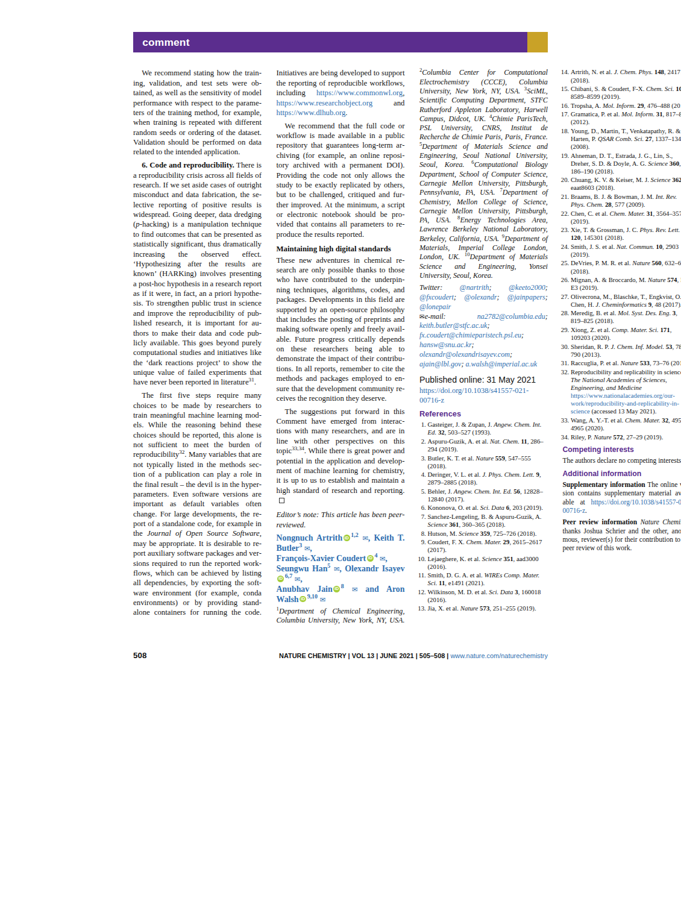comment
We recommend stating how the training, validation, and test sets were obtained, as well as the sensitivity of model performance with respect to the parameters of the training method, for example, when training is repeated with different random seeds or ordering of the dataset. Validation should be performed on data related to the intended application.
6. Code and reproducibility. There is a reproducibility crisis across all fields of research. If we set aside cases of outright misconduct and data fabrication, the selective reporting of positive results is widespread. Going deeper, data dredging (p-hacking) is a manipulation technique to find outcomes that can be presented as statistically significant, thus dramatically increasing the observed effect. ‘Hypothesizing after the results are known’ (HARKing) involves presenting a post-hoc hypothesis in a research report as if it were, in fact, an a priori hypothesis. To strengthen public trust in science and improve the reproducibility of published research, it is important for authors to make their data and code publicly available. This goes beyond purely computational studies and initiatives like the ‘dark reactions project’ to show the unique value of failed experiments that have never been reported in literature31.
The first five steps require many choices to be made by researchers to train meaningful machine learning models. While the reasoning behind these choices should be reported, this alone is not sufficient to meet the burden of reproducibility32. Many variables that are not typically listed in the methods section of a publication can play a role in the final result – the devil is in the hyperparameters. Even software versions are important as default variables often change. For large developments, the report of a standalone code, for example in the Journal of Open Source Software, may be appropriate. It is desirable to report auxiliary software packages and versions required to run the reported workflows, which can be achieved by listing all dependencies, by exporting the software environment (for example, conda environments) or by providing standalone containers for running the code. Initiatives are being developed to support the reporting of reproducible workflows, including https://www.commonwl.org, https://www.researchobject.org and https://www.dlhub.org.
We recommend that the full code or workflow is made available in a public repository that guarantees long-term archiving (for example, an online repository archived with a permanent DOI). Providing the code not only allows the study to be exactly replicated by others, but to be challenged, critiqued and further improved. At the minimum, a script or electronic notebook should be provided that contains all parameters to reproduce the results reported.
Maintaining high digital standards
These new adventures in chemical research are only possible thanks to those who have contributed to the underpinning techniques, algorithms, codes, and packages. Developments in this field are supported by an open-source philosophy that includes the posting of preprints and making software openly and freely available. Future progress critically depends on these researchers being able to demonstrate the impact of their contributions. In all reports, remember to cite the methods and packages employed to ensure that the development community receives the recognition they deserve.
The suggestions put forward in this Comment have emerged from interactions with many researchers, and are in line with other perspectives on this topic33,34. While there is great power and potential in the application and development of machine learning for chemistry, it is up to us to establish and maintain a high standard of research and reporting.
Editor’s note: This article has been peer-reviewed.
Nongnuch Artrith1,2 ✉, Keith T. Butler3 ✉,
François-Xavier Coudert4 ✉,
Seungwu Han5 ✉, Olexandr Isayev6,7 ✉,
Anubhav Jain8 ✉ and Aron Walsh9,10 ✉
1Department of Chemical Engineering, Columbia University, New York, NY, USA. 2Columbia Center for Computational Electrochemistry (CCCE), Columbia University, New York, NY, USA. 3SciML, Scientific Computing Department, STFC Rutherford Appleton Laboratory, Harwell Campus, Didcot, UK. 4Chimie ParisTech, PSL University, CNRS, Institut de Recherche de Chimie Paris, Paris, France. 5Department of Materials Science and Engineering, Seoul National University, Seoul, Korea. 6Computational Biology Department, School of Computer Science, Carnegie Mellon University, Pittsburgh, Pennsylvania, PA, USA. 7Department of Chemistry, Mellon College of Science, Carnegie Mellon University, Pittsburgh, PA, USA. 8Energy Technologies Area, Lawrence Berkeley National Laboratory, Berkeley, California, USA. 9Department of Materials, Imperial College London, London, UK. 10Department of Materials Science and Engineering, Yonsei University, Seoul, Korea.
Twitter: @nartrith; @keeto2000; @fxcoudert; @olexandr; @jainpapers; @lonepair
✉e-mail: na2782@columbia.edu; keith.butler@stfc.ac.uk; fx.coudert@chimieparistech.psl.eu; hansw@snu.ac.kr; olexandr@olexandrisayev.com; ajain@lbl.gov; a.walsh@imperial.ac.uk
Published online: 31 May 2021
https://doi.org/10.1038/s41557-021-00716-z
References
Gasteiger, J. & Zupan, J. Angew. Chem. Int. Ed. 32, 503–527 (1993).
Aspuru-Guzik, A. et al. Nat. Chem. 11, 286–294 (2019).
Butler, K. T. et al. Nature 559, 547–555 (2018).
Deringer, V. L. et al. J. Phys. Chem. Lett. 9, 2879–2885 (2018).
Behler, J. Angew. Chem. Int. Ed. 56, 12828–12840 (2017).
Kononova, O. et al. Sci. Data 6, 203 (2019).
Sanchez-Lengeling, B. & Aspuru-Guzik, A. Science 361, 360–365 (2018).
Hutson, M. Science 359, 725–726 (2018).
Coudert, F. X. Chem. Mater. 29, 2615–2617 (2017).
Lejaeghere, K. et al. Science 351, aad3000 (2016).
Smith, D. G. A. et al. WIREs Comp. Mater. Sci. 11, e1491 (2021).
Wilkinson, M. D. et al. Sci. Data 3, 160018 (2016).
Jia, X. et al. Nature 573, 251–255 (2019).
Artrith, N. et al. J. Chem. Phys. 148, 241711 (2018).
Chibani, S. & Coudert, F-X. Chem. Sci. 10, 8589–8599 (2019).
Tropsha, A. Mol. Inform. 29, 476–488 (2010).
Gramatica, P. et al. Mol. Inform. 31, 817–835 (2012).
Young, D., Martin, T., Venkatapathy, R. & Harten, P. QSAR Comb. Sci. 27, 1337–1345 (2008).
Ahneman, D. T., Estrada, J. G., Lin, S., Dreher, S. D. & Doyle, A. G. Science 360, 186–190 (2018).
Chuang, K. V. & Keiser, M. J. Science 362, eaat8603 (2018).
Braams, B. J. & Bowman, J. M. Int. Rev. Phys. Chem. 28, 577 (2009).
Chen, C. et al. Chem. Mater. 31, 3564–3572 (2019).
Xie, T. & Grossman, J. C. Phys. Rev. Lett. 120, 145301 (2018).
Smith, J. S. et al. Nat. Commun. 10, 2903 (2019).
DeVries, P. M. R. et al. Nature 560, 632–634 (2018).
Mignan, A. & Broccardo, M. Nature 574, E1–E3 (2019).
Olivecrona, M., Blaschke, T., Engkvist, O. & Chen, H. J. Cheminformatics 9, 48 (2017).
Meredig, B. et al. Mol. Syst. Des. Eng. 3, 819–825 (2018).
Xiong, Z. et al. Comp. Mater. Sci. 171, 109203 (2020).
Sheridan, R. P. J. Chem. Inf. Model. 53, 783–790 (2013).
Raccuglia, P. et al. Nature 533, 73–76 (2016).
Reproducibility and replicability in science. The National Academies of Sciences, Engineering, and Medicine https://www.nationalacademies.org/our-work/reproducibility-and-replicability-in-science (accessed 13 May 2021).
Wang, A. Y.-T. et al. Chem. Mater. 32, 4954–4965 (2020).
Riley, P. Nature 572, 27–29 (2019).
Competing interests
The authors declare no competing interests.
Additional information
Supplementary information The online version contains supplementary material available at https://doi.org/10.1038/s41557-021-00716-z.
Peer review information Nature Chemistry thanks Joshua Schrier and the other, anonymous, reviewer(s) for their contribution to the peer review of this work.
508
NATURE CHEMISTRY | VOL 13 | JUNE 2021 | 505–508 | www.nature.com/naturechemistry